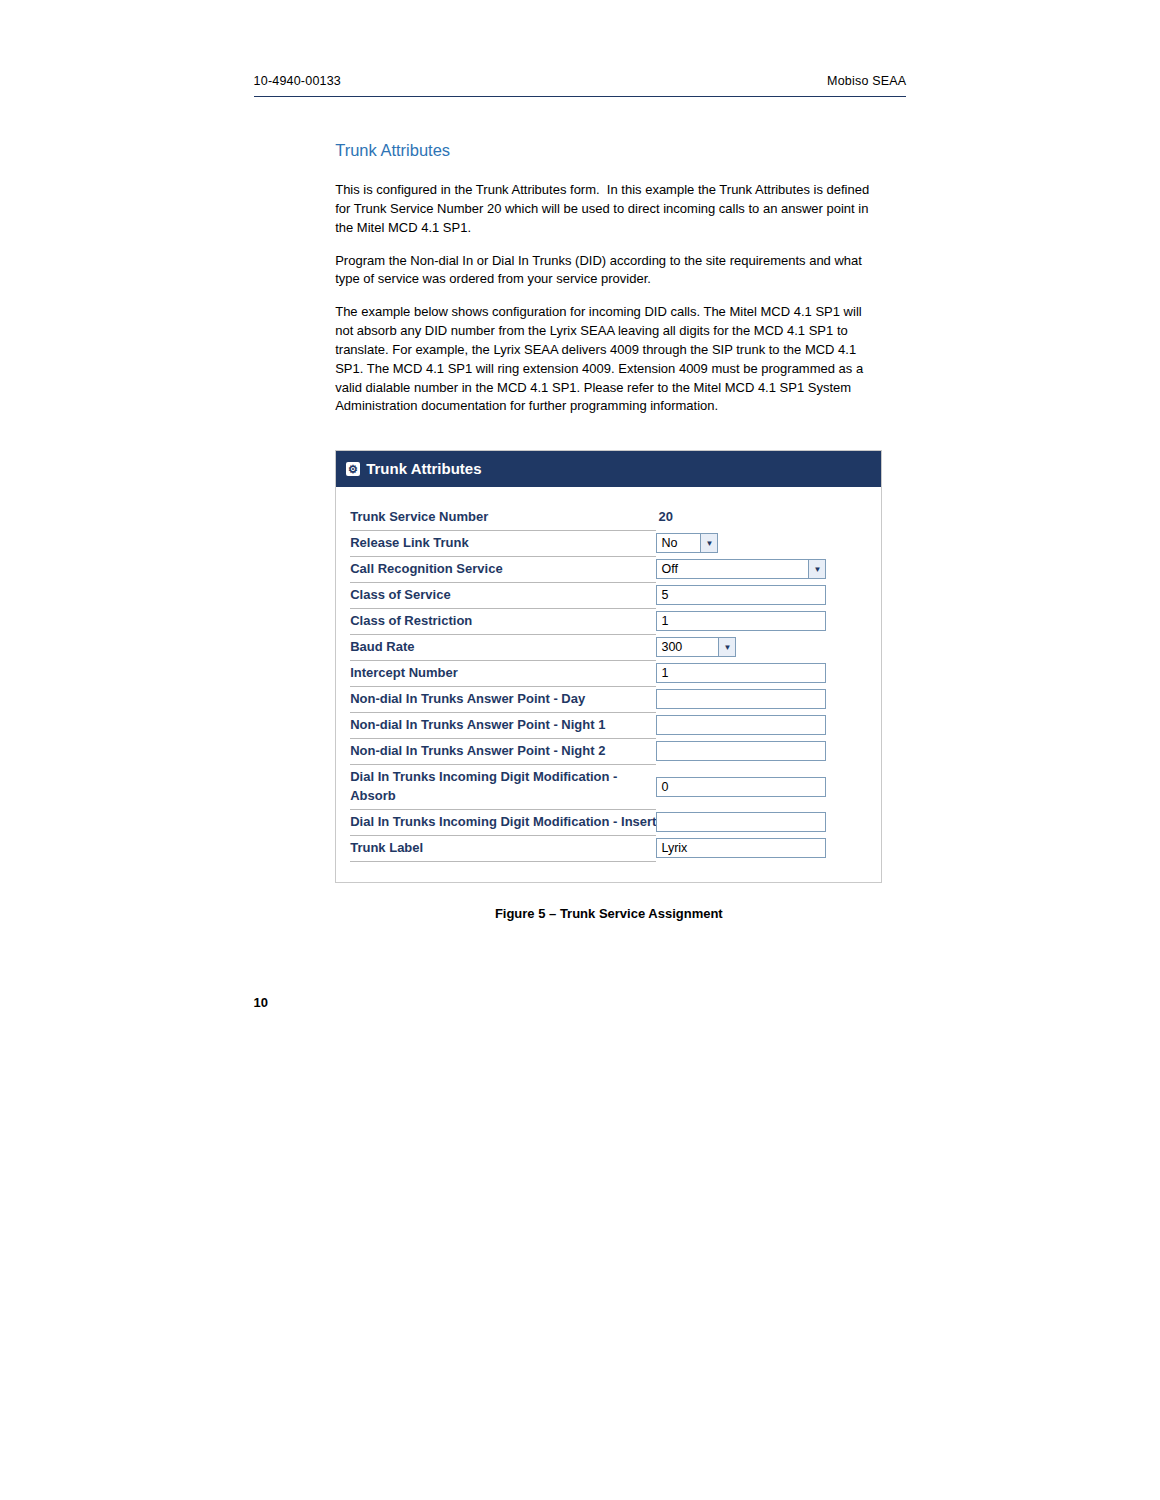10-4940-00133
Mobiso SEAA
Trunk Attributes
This is configured in the Trunk Attributes form. In this example the Trunk Attributes is defined for Trunk Service Number 20 which will be used to direct incoming calls to an answer point in the Mitel MCD 4.1 SP1.
Program the Non-dial In or Dial In Trunks (DID) according to the site requirements and what type of service was ordered from your service provider.
The example below shows configuration for incoming DID calls. The Mitel MCD 4.1 SP1 will not absorb any DID number from the Lyrix SEAA leaving all digits for the MCD 4.1 SP1 to translate. For example, the Lyrix SEAA delivers 4009 through the SIP trunk to the MCD 4.1 SP1. The MCD 4.1 SP1 will ring extension 4009. Extension 4009 must be programmed as a valid dialable number in the MCD 4.1 SP1. Please refer to the Mitel MCD 4.1 SP1 System Administration documentation for further programming information.
⚙Trunk Attributes
| Trunk Service Number | 20 |
| Release Link Trunk | No ▼ |
| Call Recognition Service | Off ▼ |
| Class of Service | 5 |
| Class of Restriction | 1 |
| Baud Rate | 300 ▼ |
| Intercept Number | 1 |
| Non-dial In Trunks Answer Point - Day | |
| Non-dial In Trunks Answer Point - Night 1 | |
| Non-dial In Trunks Answer Point - Night 2 | |
| Dial In Trunks Incoming Digit Modification - Absorb | 0 |
| Dial In Trunks Incoming Digit Modification - Insert | |
| Trunk Label | Lyrix |
Figure 5 – Trunk Service Assignment
10